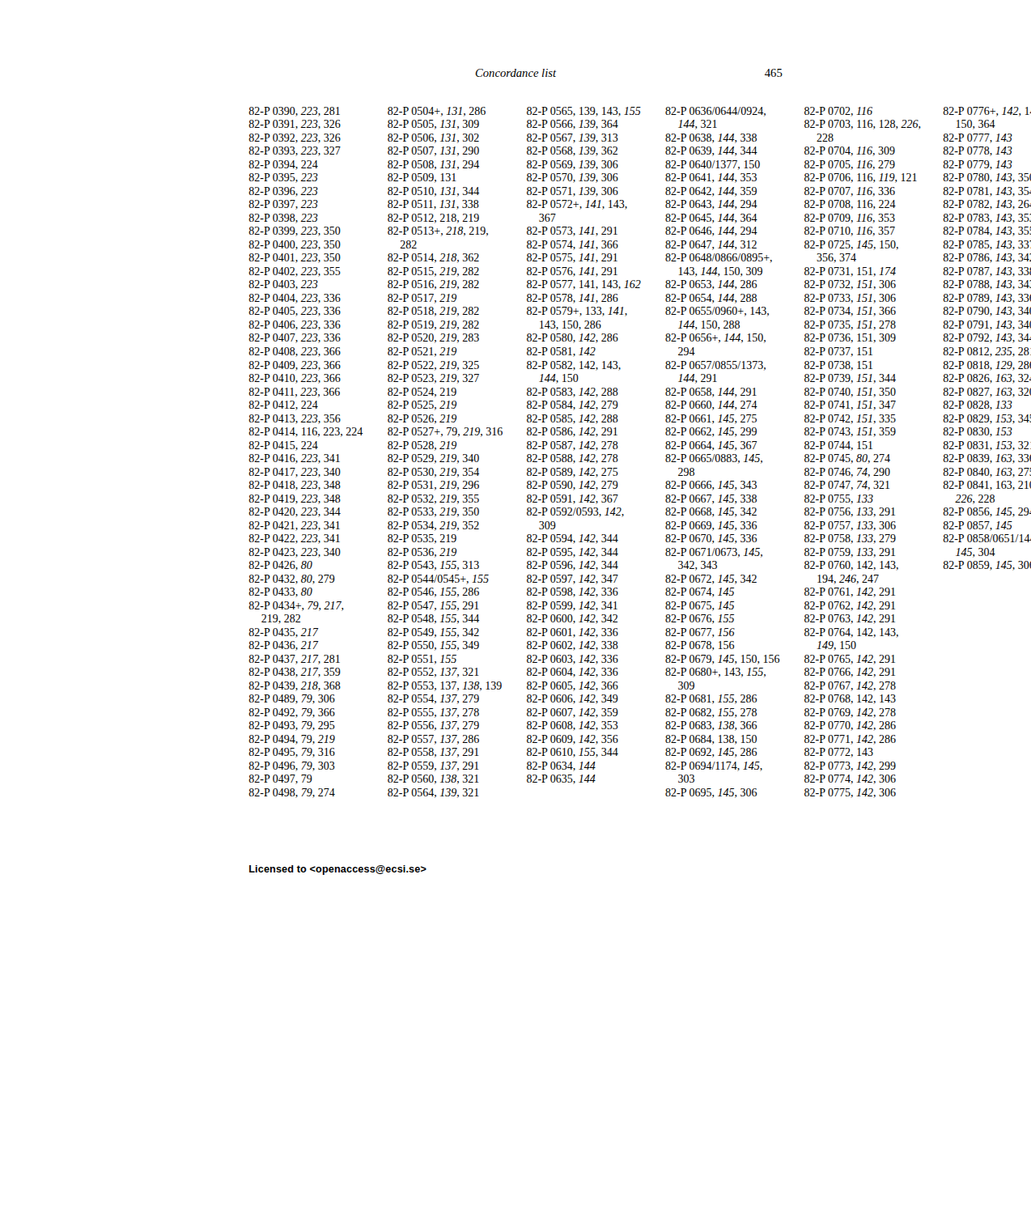Concordance list 465
82-P 0390, 223, 281
82-P 0391, 223, 326
82-P 0392, 223, 326
82-P 0393, 223, 327
82-P 0394, 224
82-P 0395, 223
82-P 0396, 223
82-P 0397, 223
82-P 0398, 223
82-P 0399, 223, 350
82-P 0400, 223, 350
82-P 0401, 223, 350
82-P 0402, 223, 355
82-P 0403, 223
82-P 0404, 223, 336
82-P 0405, 223, 336
82-P 0406, 223, 336
82-P 0407, 223, 336
82-P 0408, 223, 366
82-P 0409, 223, 366
82-P 0410, 223, 366
82-P 0411, 223, 366
82-P 0412, 224
82-P 0413, 223, 356
82-P 0414, 116, 223, 224
82-P 0415, 224
82-P 0416, 223, 341
82-P 0417, 223, 340
82-P 0418, 223, 348
82-P 0419, 223, 348
82-P 0420, 223, 344
82-P 0421, 223, 341
82-P 0422, 223, 341
82-P 0423, 223, 340
82-P 0426, 80
82-P 0432, 80, 279
82-P 0433, 80
82-P 0434+, 79, 217, 219, 282
82-P 0435, 217
82-P 0436, 217
82-P 0437, 217, 281
82-P 0438, 217, 359
82-P 0439, 218, 368
82-P 0489, 79, 306
82-P 0492, 79, 366
82-P 0493, 79, 295
82-P 0494, 79, 219
82-P 0495, 79, 316
82-P 0496, 79, 303
82-P 0497, 79
82-P 0498, 79, 274
82-P 0504+, 131, 286
82-P 0505, 131, 309
82-P 0506, 131, 302
82-P 0507, 131, 290
82-P 0508, 131, 294
82-P 0509, 131
82-P 0510, 131, 344
82-P 0511, 131, 338
82-P 0512, 218, 219
82-P 0513+, 218, 219, 282
82-P 0514, 218, 362
82-P 0515, 219, 282
82-P 0516, 219, 282
82-P 0517, 219
82-P 0518, 219, 282
82-P 0519, 219, 282
82-P 0520, 219, 283
82-P 0521, 219
82-P 0522, 219, 325
82-P 0523, 219, 327
82-P 0524, 219
82-P 0525, 219
82-P 0526, 219
82-P 0527+, 79, 219, 316
82-P 0528, 219
82-P 0529, 219, 340
82-P 0530, 219, 354
82-P 0531, 219, 296
82-P 0532, 219, 355
82-P 0533, 219, 350
82-P 0534, 219, 352
82-P 0535, 219
82-P 0536, 219
82-P 0543, 155, 313
82-P 0544/0545+, 155
82-P 0546, 155, 286
82-P 0547, 155, 291
82-P 0548, 155, 344
82-P 0549, 155, 342
82-P 0550, 155, 349
82-P 0551, 155
82-P 0552, 137, 321
82-P 0553, 137, 138, 139
82-P 0554, 137, 279
82-P 0555, 137, 278
82-P 0556, 137, 279
82-P 0557, 137, 286
82-P 0558, 137, 291
82-P 0559, 137, 291
82-P 0560, 138, 321
82-P 0564, 139, 321
82-P 0565, 139, 143, 155
82-P 0566, 139, 364
82-P 0567, 139, 313
82-P 0568, 139, 362
82-P 0569, 139, 306
82-P 0570, 139, 306
82-P 0571, 139, 306
82-P 0572+, 141, 143, 367
82-P 0573, 141, 291
82-P 0574, 141, 366
82-P 0575, 141, 291
82-P 0576, 141, 291
82-P 0577, 141, 143, 162
82-P 0578, 141, 286
82-P 0579+, 133, 141, 143, 150, 286
82-P 0580, 142, 286
82-P 0581, 142
82-P 0582, 142, 143, 144, 150
82-P 0583, 142, 288
82-P 0584, 142, 279
82-P 0585, 142, 288
82-P 0586, 142, 291
82-P 0587, 142, 278
82-P 0588, 142, 278
82-P 0589, 142, 275
82-P 0590, 142, 279
82-P 0591, 142, 367
82-P 0592/0593, 142, 309
82-P 0594, 142, 344
82-P 0595, 142, 344
82-P 0596, 142, 344
82-P 0597, 142, 347
82-P 0598, 142, 336
82-P 0599, 142, 341
82-P 0600, 142, 342
82-P 0601, 142, 336
82-P 0602, 142, 338
82-P 0603, 142, 336
82-P 0604, 142, 336
82-P 0605, 142, 366
82-P 0606, 142, 349
82-P 0607, 142, 359
82-P 0608, 142, 353
82-P 0609, 142, 356
82-P 0610, 155, 344
82-P 0634, 144
82-P 0635, 144
82-P 0636/0644/0924, 144, 321
82-P 0638, 144, 338
82-P 0639, 144, 344
82-P 0640/1377, 150
82-P 0641, 144, 353
82-P 0642, 144, 359
82-P 0643, 144, 294
82-P 0645, 144, 364
82-P 0646, 144, 294
82-P 0647, 144, 312
82-P 0648/0866/0895+, 143, 144, 150, 309
82-P 0653, 144, 286
82-P 0654, 144, 288
82-P 0655/0960+, 143, 144, 150, 288
82-P 0656+, 144, 150, 294
82-P 0657/0855/1373, 144, 291
82-P 0658, 144, 291
82-P 0660, 144, 274
82-P 0661, 145, 275
82-P 0662, 145, 299
82-P 0664, 145, 367
82-P 0665/0883, 145, 298
82-P 0666, 145, 343
82-P 0667, 145, 338
82-P 0668, 145, 342
82-P 0669, 145, 336
82-P 0670, 145, 336
82-P 0671/0673, 145, 342, 343
82-P 0672, 145, 342
82-P 0674, 145
82-P 0675, 145
82-P 0676, 155
82-P 0677, 156
82-P 0678, 156
82-P 0679, 145, 150, 156
82-P 0680+, 143, 155, 309
82-P 0681, 155, 286
82-P 0682, 155, 278
82-P 0683, 138, 366
82-P 0684, 138, 150
82-P 0692, 145, 286
82-P 0694/1174, 145, 303
82-P 0695, 145, 306
82-P 0702, 116
82-P 0703, 116, 128, 226, 228
82-P 0704, 116, 309
82-P 0705, 116, 279
82-P 0706, 116, 119, 121
82-P 0707, 116, 336
82-P 0708, 116, 224
82-P 0709, 116, 353
82-P 0710, 116, 357
82-P 0725, 145, 150, 356, 374
82-P 0731, 151, 174
82-P 0732, 151, 306
82-P 0733, 151, 306
82-P 0734, 151, 366
82-P 0735, 151, 278
82-P 0736, 151, 309
82-P 0737, 151
82-P 0738, 151
82-P 0739, 151, 344
82-P 0740, 151, 350
82-P 0741, 151, 347
82-P 0742, 151, 335
82-P 0743, 151, 359
82-P 0744, 151
82-P 0745, 80, 274
82-P 0746, 74, 290
82-P 0747, 74, 321
82-P 0755, 133
82-P 0756, 133, 291
82-P 0757, 133, 306
82-P 0758, 133, 279
82-P 0759, 133, 291
82-P 0760, 142, 143, 194, 246, 247
82-P 0761, 142, 291
82-P 0762, 142, 291
82-P 0763, 142, 291
82-P 0764, 142, 143, 149, 150
82-P 0765, 142, 291
82-P 0766, 142, 291
82-P 0767, 142, 278
82-P 0768, 142, 143
82-P 0769, 142, 278
82-P 0770, 142, 286
82-P 0771, 142, 286
82-P 0772, 143
82-P 0773, 142, 299
82-P 0774, 142, 306
82-P 0775, 142, 306
82-P 0776+, 142, 143, 150, 364
82-P 0777, 143
82-P 0778, 143
82-P 0779, 143
82-P 0780, 143, 350
82-P 0781, 143, 354
82-P 0782, 143, 264, 358
82-P 0783, 143, 353
82-P 0784, 143, 355
82-P 0785, 143, 337
82-P 0786, 143, 342
82-P 0787, 143, 338
82-P 0788, 143, 343
82-P 0789, 143, 336
82-P 0790, 143, 340
82-P 0791, 143, 340
82-P 0792, 143, 344
82-P 0812, 235, 281
82-P 0818, 129, 286
82-P 0826, 163, 324
82-P 0827, 163, 320
82-P 0828, 133
82-P 0829, 153, 345
82-P 0830, 153
82-P 0831, 153, 321
82-P 0839, 163, 336
82-P 0840, 163, 275
82-P 0841, 163, 210, 226, 228
82-P 0856, 145, 294
82-P 0857, 145
82-P 0858/0651/1445, 145, 304
82-P 0859, 145, 306
Licensed to <openaccess@ecsi.se>